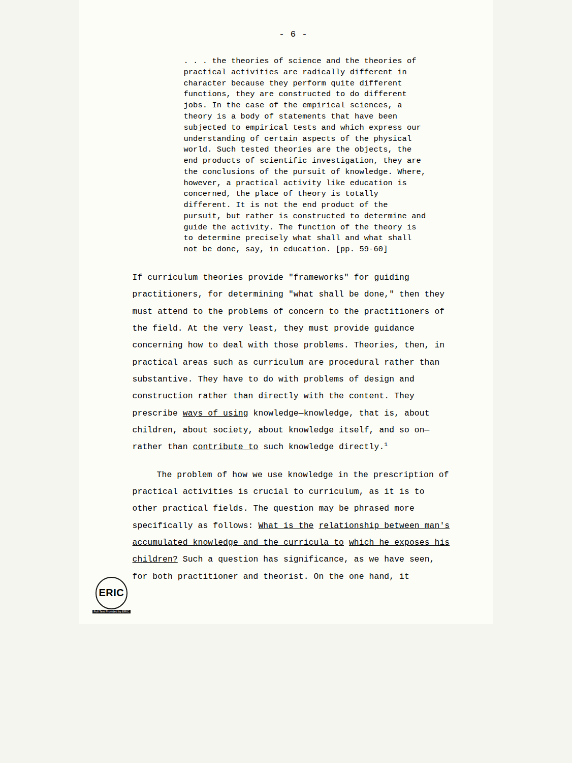- 6 -
. . . the theories of science and the theories of practical activities are radically different in character because they perform quite different functions, they are constructed to do different jobs. In the case of the empirical sciences, a theory is a body of statements that have been subjected to empirical tests and which express our understanding of certain aspects of the physical world. Such tested theories are the objects, the end products of scientific investigation, they are the conclusions of the pursuit of knowledge. Where, however, a practical activity like education is concerned, the place of theory is totally different. It is not the end product of the pursuit, but rather is constructed to determine and guide the activity. The function of the theory is to determine precisely what shall and what shall not be done, say, in education. [pp. 59-60]
If curriculum theories provide "frameworks" for guiding practitioners, for determining "what shall be done," then they must attend to the problems of concern to the practitioners of the field. At the very least, they must provide guidance concerning how to deal with those problems. Theories, then, in practical areas such as curriculum are procedural rather than substantive. They have to do with problems of design and construction rather than directly with the content. They prescribe ways of using knowledge—knowledge, that is, about children, about society, about knowledge itself, and so on—rather than contribute to such knowledge directly.1
The problem of how we use knowledge in the prescription of practical activities is crucial to curriculum, as it is to other practical fields. The question may be phrased more specifically as follows: What is the relationship between man's accumulated knowledge and the curricula to which he exposes his children? Such a question has significance, as we have seen, for both practitioner and theorist. On the one hand, it
ERIC
Full Text Provided by ERIC